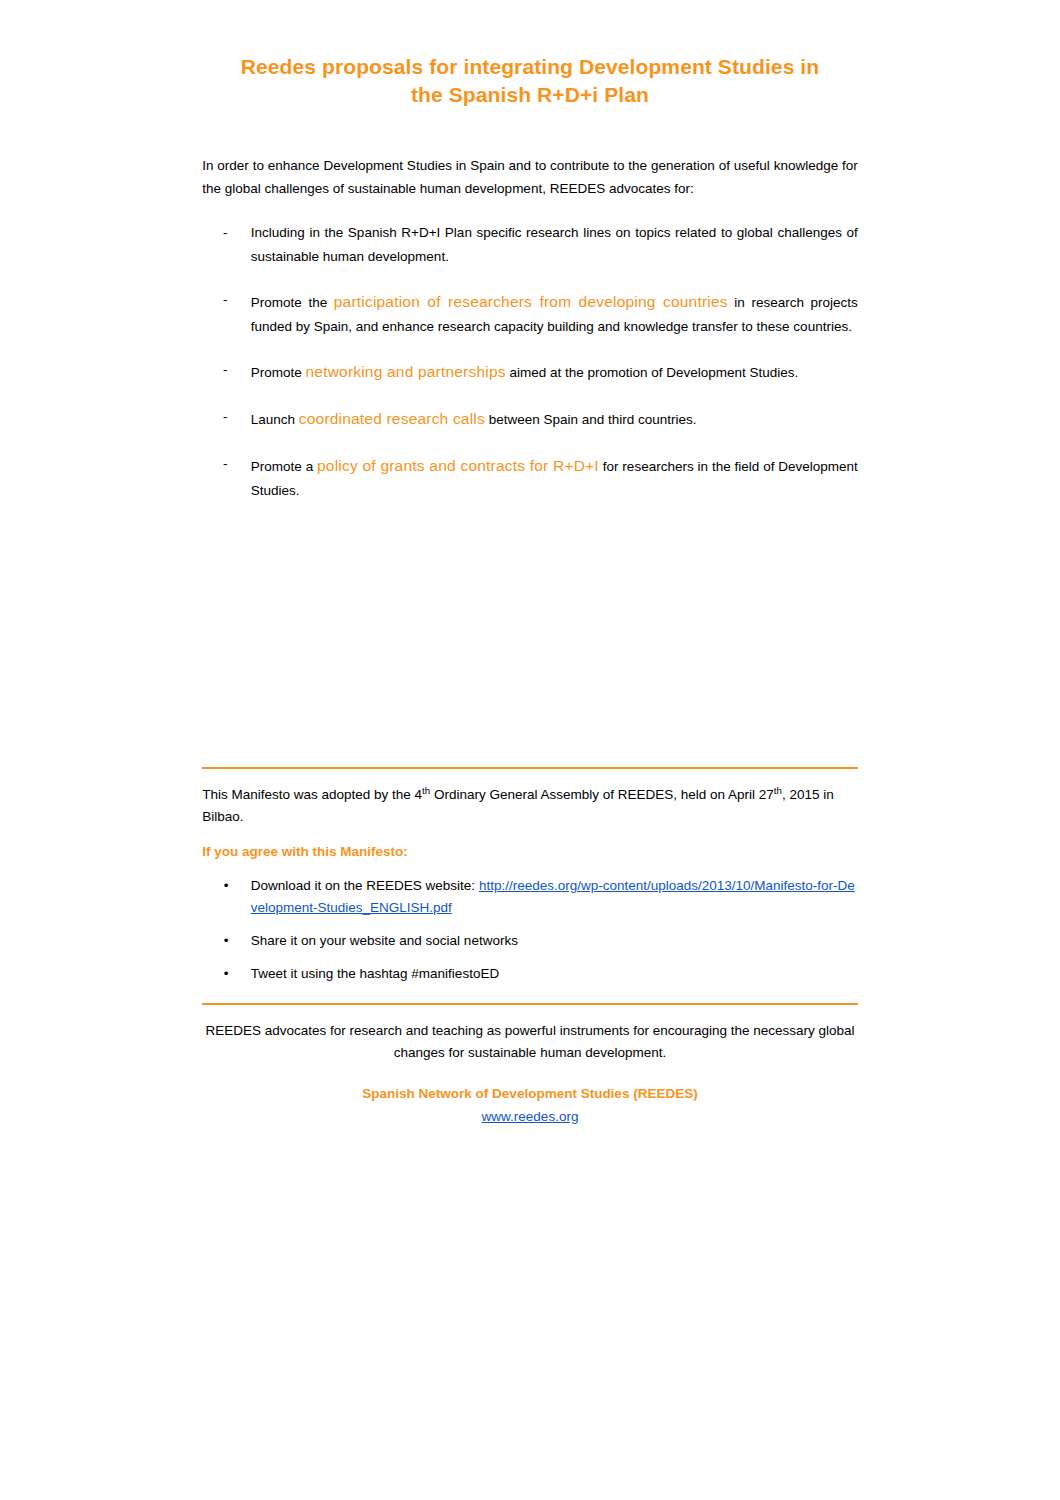Reedes proposals for integrating Development Studies in
the Spanish R+D+i Plan
In order to enhance Development Studies in Spain and to contribute to the generation of useful knowledge for the global challenges of sustainable human development, REEDES advocates for:
Including in the Spanish R+D+I Plan specific research lines on topics related to global challenges of sustainable human development.
Promote the participation of researchers from developing countries in research projects funded by Spain, and enhance research capacity building and knowledge transfer to these countries.
Promote networking and partnerships aimed at the promotion of Development Studies.
Launch coordinated research calls between Spain and third countries.
Promote a policy of grants and contracts for R+D+I for researchers in the field of Development Studies.
This Manifesto was adopted by the 4th Ordinary General Assembly of REEDES, held on April 27th, 2015 in Bilbao.
If you agree with this Manifesto:
Download it on the REEDES website: http://reedes.org/wp-content/uploads/2013/10/Manifesto-for-Development-Studies_ENGLISH.pdf
Share it on your website and social networks
Tweet it using the hashtag #manifiestoED
REEDES advocates for research and teaching as powerful instruments for encouraging the necessary global changes for sustainable human development.
Spanish Network of Development Studies (REEDES)
www.reedes.org